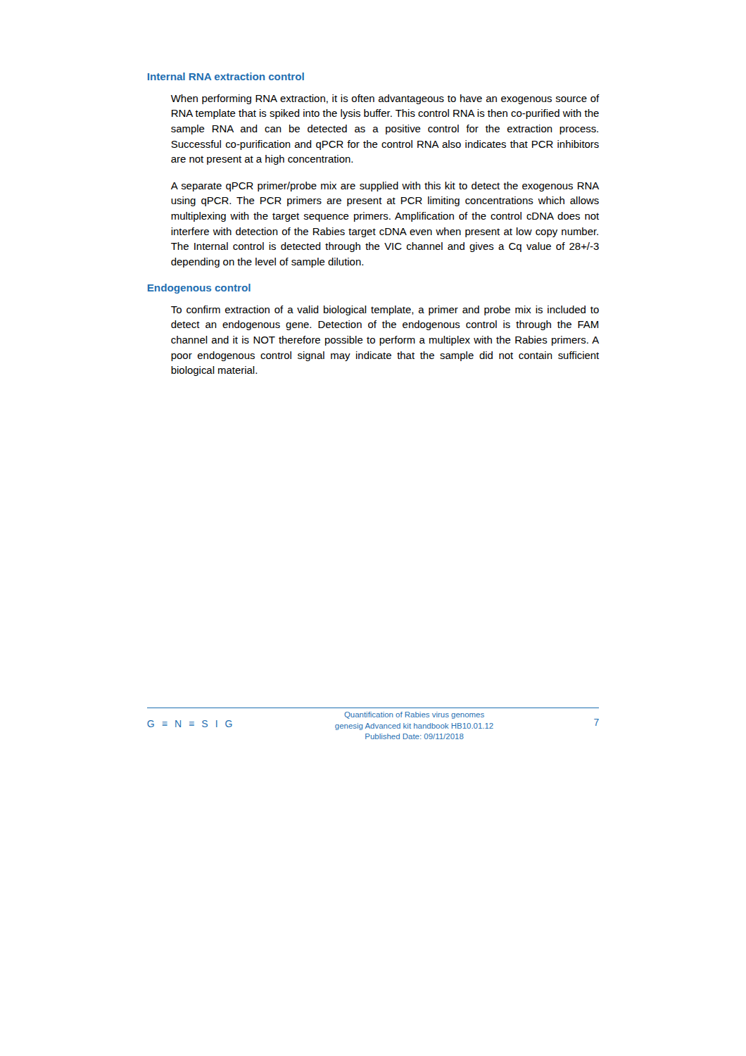Internal RNA extraction control
When performing RNA extraction, it is often advantageous to have an exogenous source of RNA template that is spiked into the lysis buffer. This control RNA is then co-purified with the sample RNA and can be detected as a positive control for the extraction process. Successful co-purification and qPCR for the control RNA also indicates that PCR inhibitors are not present at a high concentration.
A separate qPCR primer/probe mix are supplied with this kit to detect the exogenous RNA using qPCR. The PCR primers are present at PCR limiting concentrations which allows multiplexing with the target sequence primers. Amplification of the control cDNA does not interfere with detection of the Rabies target cDNA even when present at low copy number. The Internal control is detected through the VIC channel and gives a Cq value of 28+/-3 depending on the level of sample dilution.
Endogenous control
To confirm extraction of a valid biological template, a primer and probe mix is included to detect an endogenous gene. Detection of the endogenous control is through the FAM channel and it is NOT therefore possible to perform a multiplex with the Rabies primers. A poor endogenous control signal may indicate that the sample did not contain sufficient biological material.
G ≡ N ≡ S I G
Quantification of Rabies virus genomes
genesig Advanced kit handbook HB10.01.12
Published Date: 09/11/2018
7